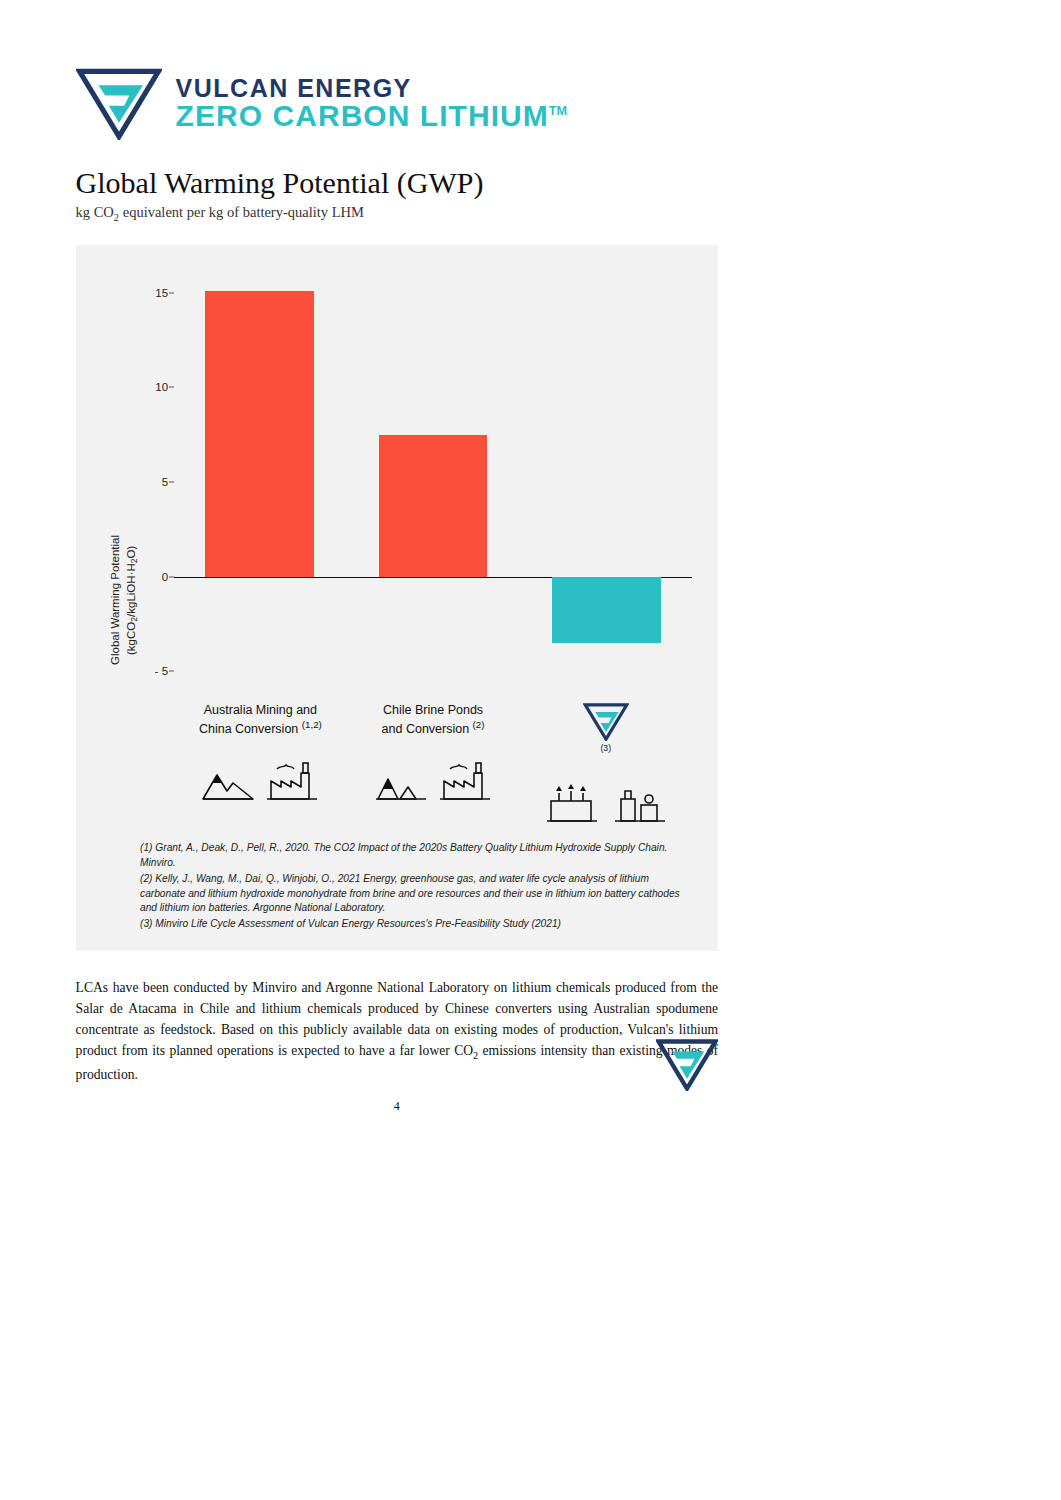VULCAN ENERGY
ZERO CARBON LITHIUMTM
Global Warming Potential (GWP)
kg CO2 equivalent per kg of battery-quality LHM
Global Warming Potential
(kgCO2/kgLiOH·H2O)
15
10
5
0
- 5
Australia Mining and
China Conversion (1,2)
Chile Brine Ponds
and Conversion (2)
(3)
(1) Grant, A., Deak, D., Pell, R., 2020. The CO2 Impact of the 2020s Battery Quality Lithium Hydroxide Supply Chain. Minviro.
(2) Kelly, J., Wang, M., Dai, Q., Winjobi, O., 2021 Energy, greenhouse gas, and water life cycle analysis of lithium carbonate and lithium hydroxide monohydrate from brine and ore resources and their use in lithium ion battery cathodes and lithium ion batteries. Argonne National Laboratory.
(3) Minviro Life Cycle Assessment of Vulcan Energy Resources's Pre-Feasibility Study (2021)
LCAs have been conducted by Minviro and Argonne National Laboratory on lithium chemicals produced from the Salar de Atacama in Chile and lithium chemicals produced by Chinese converters using Australian spodumene concentrate as feedstock. Based on this publicly available data on existing modes of production, Vulcan's lithium product from its planned operations is expected to have a far lower CO2 emissions intensity than existing modes of production.
4